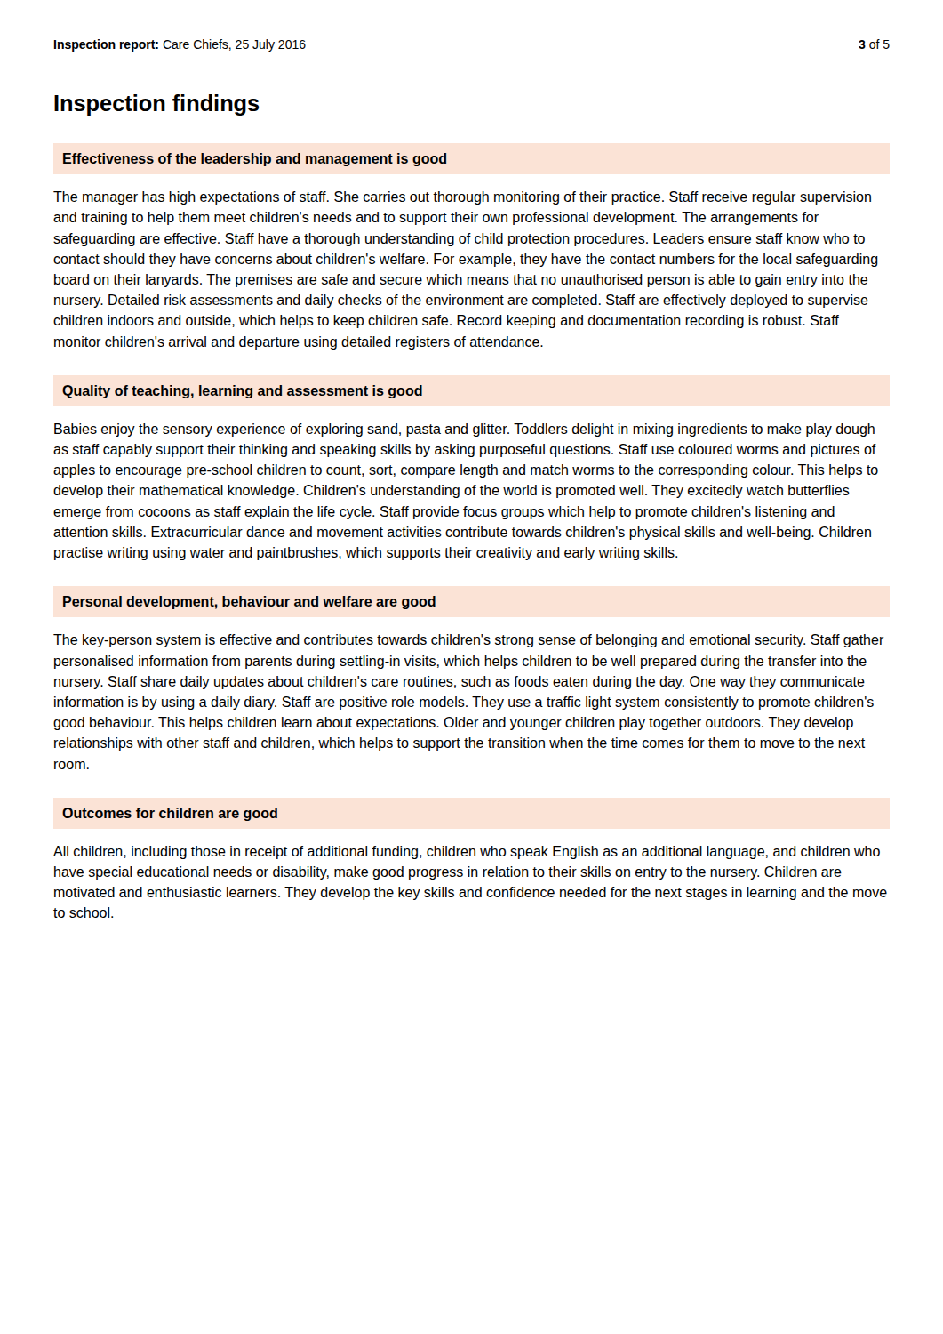Inspection report: Care Chiefs, 25 July 2016
3 of 5
Inspection findings
Effectiveness of the leadership and management is good
The manager has high expectations of staff. She carries out thorough monitoring of their practice. Staff receive regular supervision and training to help them meet children's needs and to support their own professional development. The arrangements for safeguarding are effective. Staff have a thorough understanding of child protection procedures. Leaders ensure staff know who to contact should they have concerns about children's welfare. For example, they have the contact numbers for the local safeguarding board on their lanyards. The premises are safe and secure which means that no unauthorised person is able to gain entry into the nursery. Detailed risk assessments and daily checks of the environment are completed. Staff are effectively deployed to supervise children indoors and outside, which helps to keep children safe. Record keeping and documentation recording is robust. Staff monitor children's arrival and departure using detailed registers of attendance.
Quality of teaching, learning and assessment is good
Babies enjoy the sensory experience of exploring sand, pasta and glitter. Toddlers delight in mixing ingredients to make play dough as staff capably support their thinking and speaking skills by asking purposeful questions. Staff use coloured worms and pictures of apples to encourage pre-school children to count, sort, compare length and match worms to the corresponding colour. This helps to develop their mathematical knowledge. Children's understanding of the world is promoted well. They excitedly watch butterflies emerge from cocoons as staff explain the life cycle. Staff provide focus groups which help to promote children's listening and attention skills. Extracurricular dance and movement activities contribute towards children's physical skills and well-being. Children practise writing using water and paintbrushes, which supports their creativity and early writing skills.
Personal development, behaviour and welfare are good
The key-person system is effective and contributes towards children's strong sense of belonging and emotional security. Staff gather personalised information from parents during settling-in visits, which helps children to be well prepared during the transfer into the nursery. Staff share daily updates about children's care routines, such as foods eaten during the day. One way they communicate information is by using a daily diary. Staff are positive role models. They use a traffic light system consistently to promote children's good behaviour. This helps children learn about expectations. Older and younger children play together outdoors. They develop relationships with other staff and children, which helps to support the transition when the time comes for them to move to the next room.
Outcomes for children are good
All children, including those in receipt of additional funding, children who speak English as an additional language, and children who have special educational needs or disability, make good progress in relation to their skills on entry to the nursery. Children are motivated and enthusiastic learners. They develop the key skills and confidence needed for the next stages in learning and the move to school.